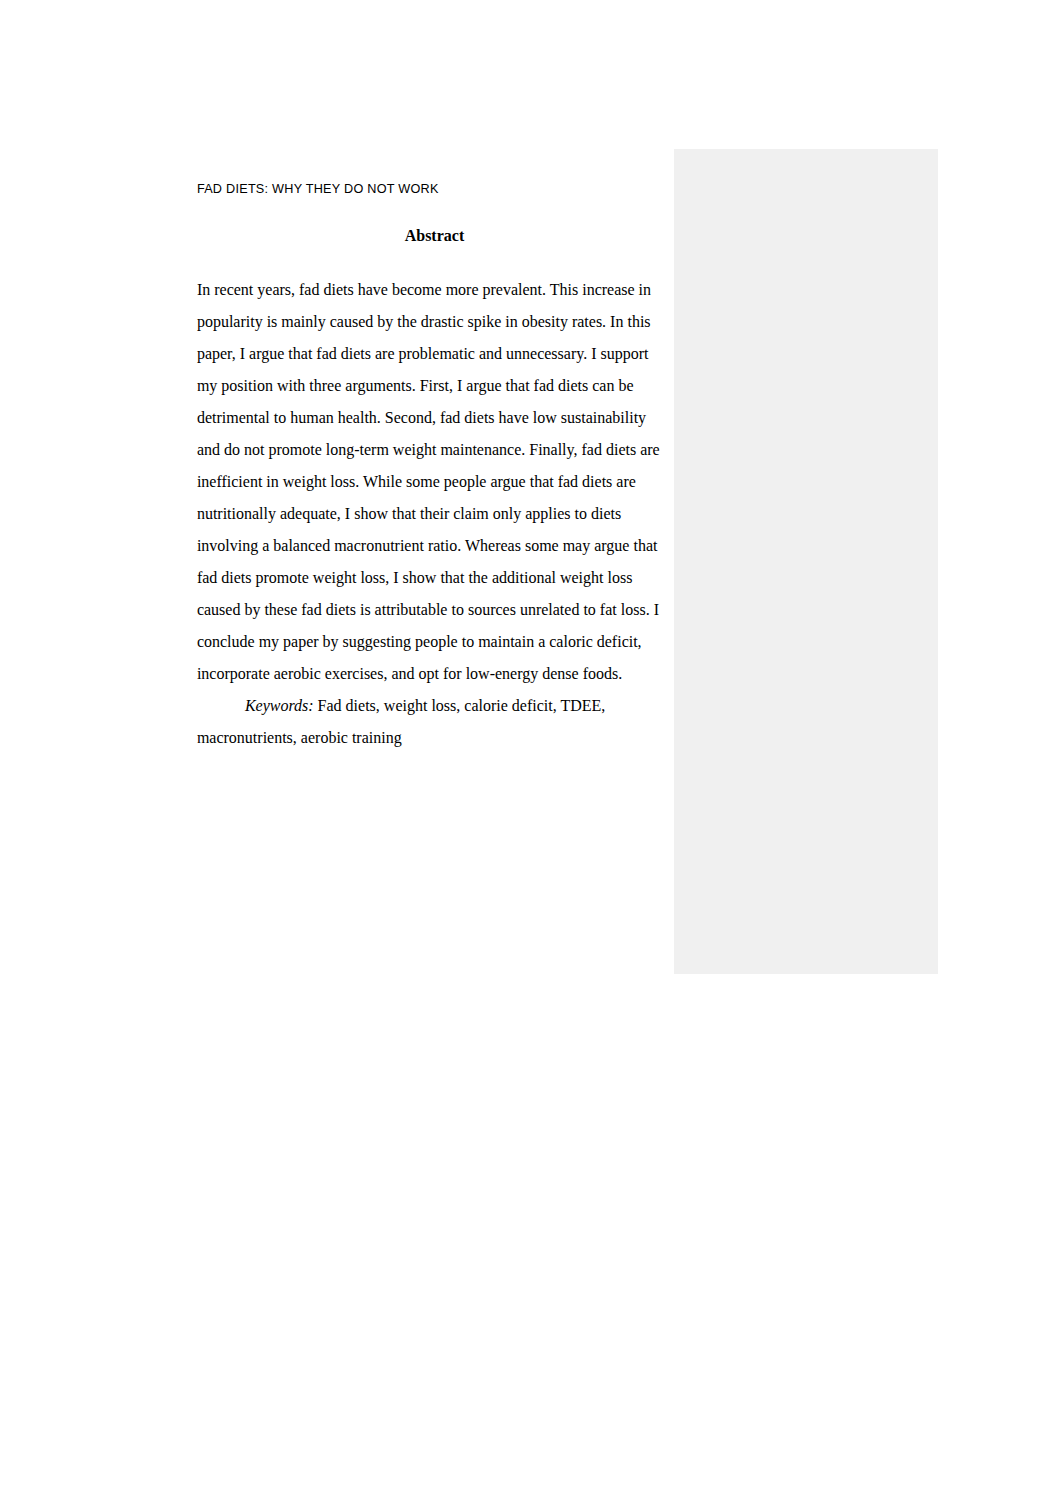FAD DIETS: WHY THEY DO NOT WORK
Abstract
In recent years, fad diets have become more prevalent. This increase in popularity is mainly caused by the drastic spike in obesity rates. In this paper, I argue that fad diets are problematic and unnecessary. I support my position with three arguments. First, I argue that fad diets can be detrimental to human health. Second, fad diets have low sustainability and do not promote long-term weight maintenance. Finally, fad diets are inefficient in weight loss. While some people argue that fad diets are nutritionally adequate, I show that their claim only applies to diets involving a balanced macronutrient ratio. Whereas some may argue that fad diets promote weight loss, I show that the additional weight loss caused by these fad diets is attributable to sources unrelated to fat loss. I conclude my paper by suggesting people to maintain a caloric deficit, incorporate aerobic exercises, and opt for low-energy dense foods.
Keywords: Fad diets, weight loss, calorie deficit, TDEE, macronutrients, aerobic training